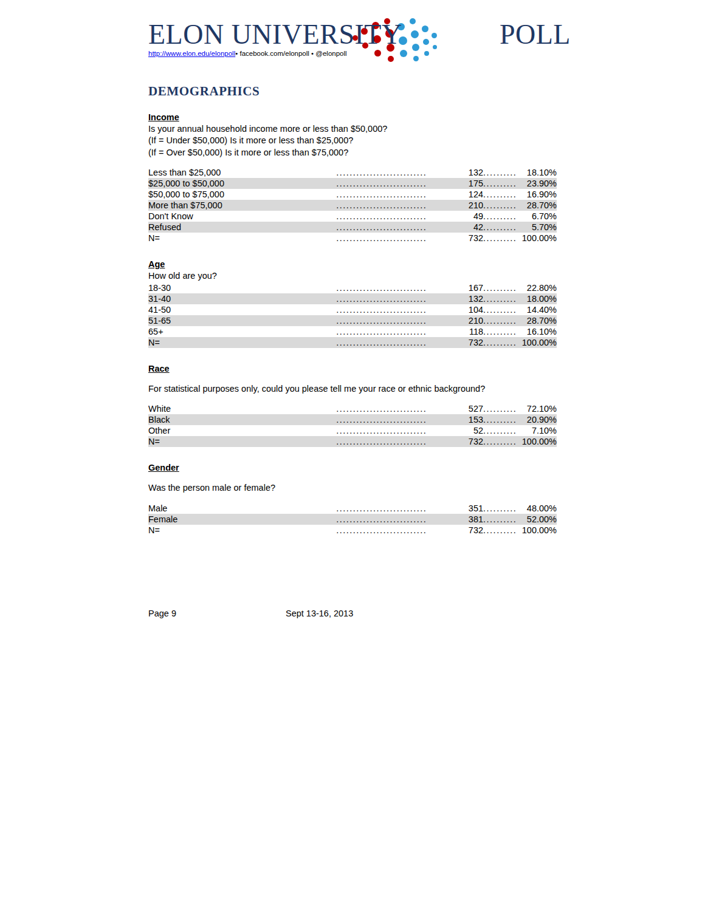ELON UNIVERSITY POLL
http://www.elon.edu/elonpoll• facebook.com/elonpoll • @elonpoll
DEMOGRAPHICS
Income
Is your annual household income more or less than $50,000?
(If = Under $50,000) Is it more or less than $25,000?
(If = Over $50,000) Is it more or less than $75,000?
| Less than $25,000 | ..................................................... | 132 | ........... | 18.10% |
| $25,000 to $50,000 | ................................................... | 175 | ........... | 23.90% |
| $50,000 to $75,000 | ................................................... | 124 | ........... | 16.90% |
| More than $75,000 | ................................................... | 210 | ........... | 28.70% |
| Don't Know | .............................................................. | 49 | ............. | 6.70% |
| Refused | ................................................................... | 42 | ............. | 5.70% |
| N= | ........................................................................... | 732 | .......... | 100.00% |
Age
How old are you?
| 18-30 | ..................................................................... | 167 | ........... | 22.80% |
| 31-40 | ..................................................................... | 132 | ........... | 18.00% |
| 41-50 | ..................................................................... | 104 | ........... | 14.40% |
| 51-65 | ..................................................................... | 210 | ........... | 28.70% |
| 65+ | ......................................................................... | 118 | ........... | 16.10% |
| N= | ........................................................................... | 732 | .......... | 100.00% |
Race
For statistical purposes only, could you please tell me your race or ethnic background?
| White | ..................................................................... | 527 | ........... | 72.10% |
| Black | ..................................................................... | 153 | ........... | 20.90% |
| Other | ....................................................................... | 52 | ............. | 7.10% |
| N= | ........................................................................... | 732 | .......... | 100.00% |
Gender
Was the person male or female?
| Male | ....................................................................... | 351 | ........... | 48.00% |
| Female | ................................................................... | 381 | ........... | 52.00% |
| N= | ........................................................................... | 732 | .......... | 100.00% |
Page 9
Sept 13-16, 2013